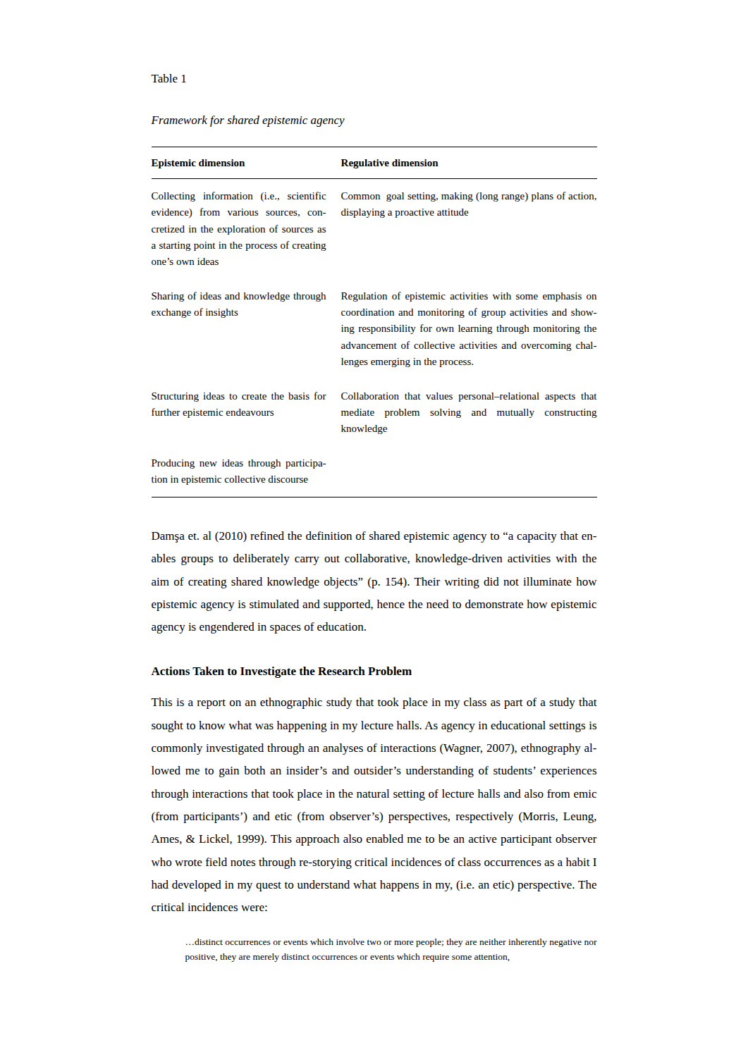Table 1
Framework for shared epistemic agency
| Epistemic dimension | Regulative dimension |
| --- | --- |
| Collecting information (i.e., scientific evidence) from various sources, concretized in the exploration of sources as a starting point in the process of creating one’s own ideas | Common goal setting, making (long range) plans of action, displaying a proactive attitude |
| Sharing of ideas and knowledge through exchange of insights | Regulation of epistemic activities with some emphasis on coordination and monitoring of group activities and showing responsibility for own learning through monitoring the advancement of collective activities and overcoming challenges emerging in the process. |
| Structuring ideas to create the basis for further epistemic endeavours | Collaboration that values personal–relational aspects that mediate problem solving and mutually constructing knowledge |
| Producing new ideas through participation in epistemic collective discourse | |
Damşa et. al (2010) refined the definition of shared epistemic agency to “a capacity that enables groups to deliberately carry out collaborative, knowledge-driven activities with the aim of creating shared knowledge objects” (p. 154). Their writing did not illuminate how epistemic agency is stimulated and supported, hence the need to demonstrate how epistemic agency is engendered in spaces of education.
Actions Taken to Investigate the Research Problem
This is a report on an ethnographic study that took place in my class as part of a study that sought to know what was happening in my lecture halls. As agency in educational settings is commonly investigated through an analyses of interactions (Wagner, 2007), ethnography allowed me to gain both an insider’s and outsider’s understanding of students’ experiences through interactions that took place in the natural setting of lecture halls and also from emic (from participants’) and etic (from observer’s) perspectives, respectively (Morris, Leung, Ames, & Lickel, 1999). This approach also enabled me to be an active participant observer who wrote field notes through re-storying critical incidences of class occurrences as a habit I had developed in my quest to understand what happens in my, (i.e. an etic) perspective. The critical incidences were:
…distinct occurrences or events which involve two or more people; they are neither inherently negative nor positive, they are merely distinct occurrences or events which require some attention,